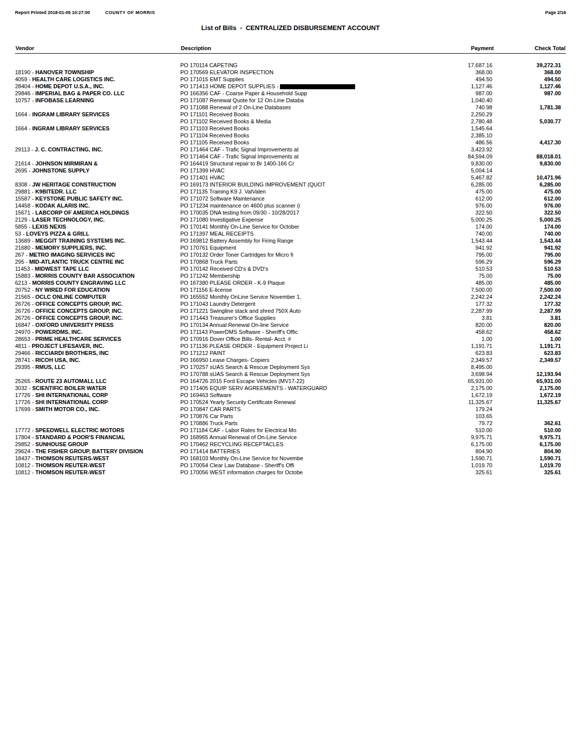Report Printed 2018-01-05 10:27:00 COUNTY OF MORRIS
Page 2/16
List of Bills - CENTRALIZED DISBURSEMENT ACCOUNT
| Vendor | Description | Payment | Check Total |
| --- | --- | --- | --- |
| | PO 170114 CAPETING | 17,687.16 | 39,272.31 |
| 18190 - HANOVER TOWNSHIP | PO 170569 ELEVATOR INSPECTION | 368.00 | 368.00 |
| 4059 - HEALTH CARE LOGISTICS INC. | PO 171015 EMT Supplies | 494.50 | 494.50 |
| 28404 - HOME DEPOT U.S.A., INC. | PO 171413 HOME DEPOT SUPPLIES - | 1,127.46 | 1,127.46 |
| 29846 - IMPERIAL BAG & PAPER CO. LLC | PO 166356 CAF - Coarse Paper & Household Supp | 987.00 | 987.00 |
| 10757 - INFOBASE LEARNING | PO 171087 Renewal Quote for 12 On-Line Databa | 1,040.40 | |
| | PO 171088 Renewal of 2 On-Line Databases | 740.98 | 1,781.38 |
| 1664 - INGRAM LIBRARY SERVICES | PO 171101 Received Books | 2,250.29 | |
| | PO 171102 Received Books & Media | 2,780.48 | 5,030.77 |
| 1664 - INGRAM LIBRARY SERVICES | PO 171103 Received Books | 1,545.64 | |
| | PO 171104 Received Books | 2,385.10 | |
| | PO 171105 Received Books | 486.56 | 4,417.30 |
| 29113 - J. C. CONTRACTING, INC. | PO 171464 CAF - Trafic Signal Improvements at | 3,423.92 | |
| | PO 171464 CAF - Trafic Signal Improvements at | 84,594.09 | 88,018.01 |
| 21614 - JOHNSON MIRMIRAN & | PO 164419 Structural repair to Br 1400-166 Cr | 9,830.00 | 9,830.00 |
| 2695 - JOHNSTONE SUPPLY | PO 171399 HVAC | 5,004.14 | |
| | PO 171401 HVAC | 5,467.82 | 10,471.96 |
| 8308 - JW HERITAGE CONSTRUCTION | PO 169173 INTERIOR BUILDING IMPROVEMENT (QUOT | 6,285.00 | 6,285.00 |
| 29881 - K9BITEDR. LLC | PO 171135 Training K9 J. ValValen | 475.00 | 475.00 |
| 15587 - KEYSTONE PUBLIC SAFETY INC. | PO 171072 Software Maintenance | 612.00 | 612.00 |
| 14458 - KODAK ALARIS INC. | PO 171234 maintenance on 4600 plus scanner (i | 976.00 | 976.00 |
| 15671 - LABCORP OF AMERICA HOLDINGS | PO 170035 DNA testing from 09/30 - 10/28/2017 | 322.50 | 322.50 |
| 2129 - LASER TECHNOLOGY, INC. | PO 171080 Investigative Expense | 5,000.25 | 5,000.25 |
| 5855 - LEXIS NEXIS | PO 170141 Monthly On-Line Service for October | 174.00 | 174.00 |
| 53 - LOVEYS PIZZA & GRILL | PO 171397 MEAL RECEIPTS | 740.00 | 740.00 |
| 13689 - MEGGIT TRAINING SYSTEMS INC. | PO 169812 Battery Assembly for Firing Range | 1,543.44 | 1,543.44 |
| 21680 - MEMORY SUPPLIERS, INC. | PO 170761 Equipment | 941.92 | 941.92 |
| 267 - METRO IMAGING SERVICES INC | PO 170132 Order Toner Cartridges for Micro fi | 795.00 | 795.00 |
| 295 - MID-ATLANTIC TRUCK CENTRE INC | PO 170868 Truck Parts | 596.29 | 596.29 |
| 11453 - MIDWEST TAPE LLC | PO 170142 Received CD's & DVD's | 510.53 | 510.53 |
| 15883 - MORRIS COUNTY BAR ASSOCIATION | PO 171242 Membership | 75.00 | 75.00 |
| 6213 - MORRIS COUNTY ENGRAVING LLC | PO 167380 PLEASE ORDER - K-9 Plaque | 485.00 | 485.00 |
| 20752 - NY WIRED FOR EDUCATION | PO 171156 E-license | 7,500.00 | 7,500.00 |
| 21565 - OCLC ONLINE COMPUTER | PO 165552 Monthly OnLine Service November 1, | 2,242.24 | 2,242.24 |
| 26726 - OFFICE CONCEPTS GROUP, INC. | PO 171043 Laundry Detergent | 177.32 | 177.32 |
| 26726 - OFFICE CONCEPTS GROUP, INC. | PO 171221 Swingline stack and shred 750X Auto | 2,287.99 | 2,287.99 |
| 26726 - OFFICE CONCEPTS GROUP, INC. | PO 171443 Treasurer's Office Supplies | 3.81 | 3.81 |
| 16847 - OXFORD UNIVERSITY PRESS | PO 170134 Annual Renewal On-line Service | 820.00 | 820.00 |
| 24970 - POWERDMS, INC. | PO 171143 PowerDMS Software - Sheriff's Offic | 458.62 | 458.62 |
| 28653 - PRIME HEALTHCARE SERVICES | PO 170916 Dover Office Bills- Rental- Acct. # | 1.00 | 1.00 |
| 4811 - PROJECT LIFESAVER, INC. | PO 171136 PLEASE ORDER - Equipment Project Li | 1,191.71 | 1,191.71 |
| 29466 - RICCIARDI BROTHERS, INC | PO 171212 PAINT | 623.83 | 623.83 |
| 28741 - RICOH USA, INC. | PO 166950 Lease Charges- Copiers | 2,349.57 | 2,349.57 |
| 29395 - RMUS, LLC | PO 170257 sUAS Search & Rescue Deployment Sys | 8,495.00 | |
| | PO 170788 sUAS Search & Rescue Deployment Sys | 3,698.94 | 12,193.94 |
| 25265 - ROUTE 23 AUTOMALL LLC | PO 164726 2015 Ford Escape Vehicles (MV17-22) | 65,931.00 | 65,931.00 |
| 3032 - SCIENTIFIC BOILER WATER | PO 171405 EQUIP SERV AGREEMENTS - WATERGUARD | 2,175.00 | 2,175.00 |
| 17726 - SHI INTERNATIONAL CORP | PO 169463 Software | 1,672.19 | 1,672.19 |
| 17726 - SHI INTERNATIONAL CORP | PO 170524 Yearly Security Certificate Renewal | 11,325.67 | 11,325.67 |
| 17699 - SMITH MOTOR CO., INC. | PO 170847 CAR PARTS | 179.24 | |
| | PO 170876 Car Parts | 103.65 | |
| | PO 170886 Truck Parts | 79.72 | 362.61 |
| 17772 - SPEEDWELL ELECTRIC MOTORS | PO 171184 CAF - Labor Rates for Electrical Mo | 510.00 | 510.00 |
| 17804 - STANDARD & POOR'S FINANCIAL | PO 168965 Annual Renewal of On-Line Service | 9,975.71 | 9,975.71 |
| 29852 - SUNHOUSE GROUP | PO 170462 RECYCLING RECEPTACLES | 6,175.00 | 6,175.00 |
| 29624 - THE FISHER GROUP, BATTERY DIVISION | PO 171414 BATTERIES | 804.90 | 804.90 |
| 18437 - THOMSON REUTERS-WEST | PO 168103 Monthly On-Line Service for Novembe | 1,590.71 | 1,590.71 |
| 10812 - THOMSON REUTER-WEST | PO 170054 Clear Law Database - Sheriff's Offi | 1,019.70 | 1,019.70 |
| 10812 - THOMSON REUTER-WEST | PO 170056 WEST information charges for Octobe | 325.61 | 325.61 |